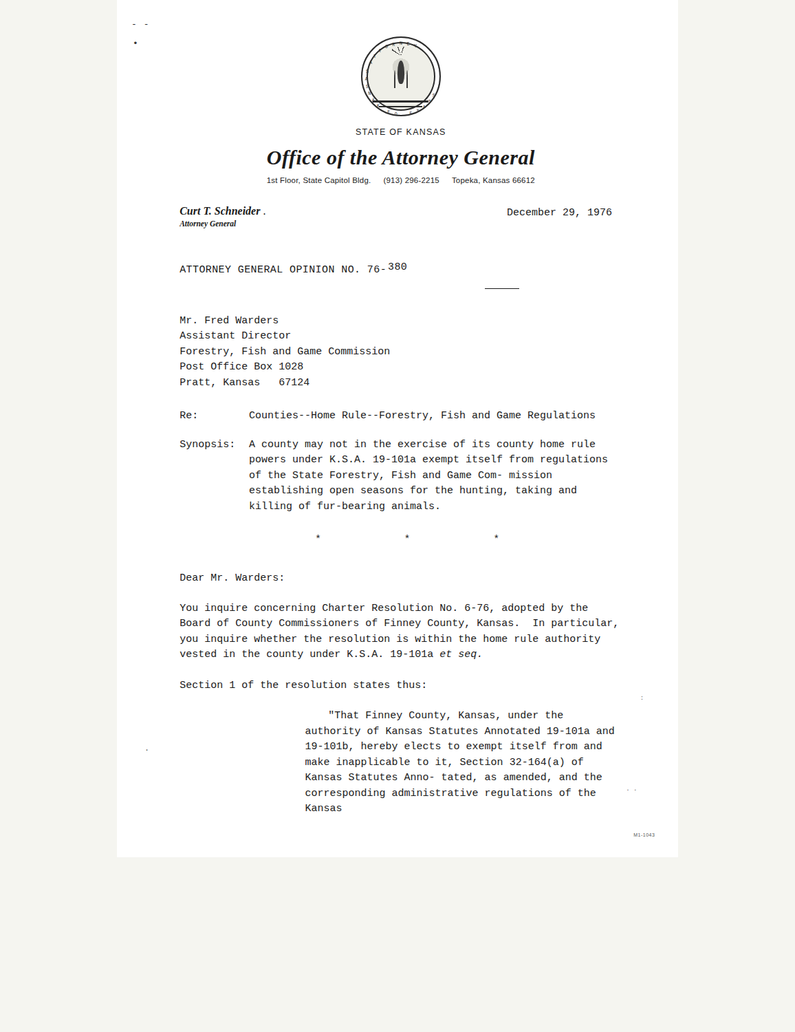- - •
A T T O R N E Y S T A T E O F K A N S A S
STATE OF KANSAS
Office of the Attorney General
1st Floor, State Capitol Bldg. (913) 296-2215 Topeka, Kansas 66612
Curt T. Schneider . Attorney General
December 29, 1976
ATTORNEY GENERAL OPINION NO. 76-380
Mr. Fred Warders
Assistant Director
Forestry, Fish and Game Commission
Post Office Box 1028
Pratt, Kansas 67124
Re:
Counties--Home Rule--Forestry, Fish and Game Regulations
Synopsis:
A county may not in the exercise of its county home rule powers under K.S.A. 19-101a exempt itself from regulations of the State Forestry, Fish and Game Com- mission establishing open seasons for the hunting, taking and killing of fur-bearing animals.
***
Dear Mr. Warders:
You inquire concerning Charter Resolution No. 6-76, adopted by the Board of County Commissioners of Finney County, Kansas. In particular, you inquire whether the resolution is within the home rule authority vested in the county under K.S.A. 19-101a et seq.
Section 1 of the resolution states thus:
"That Finney County, Kansas, under the authority of Kansas Statutes Annotated 19-101a and 19-101b, hereby elects to exempt itself from and make inapplicable to it, Section 32-164(a) of Kansas Statutes Anno- tated, as amended, and the corresponding administrative regulations of the Kansas
.
:
. .
M1-1043